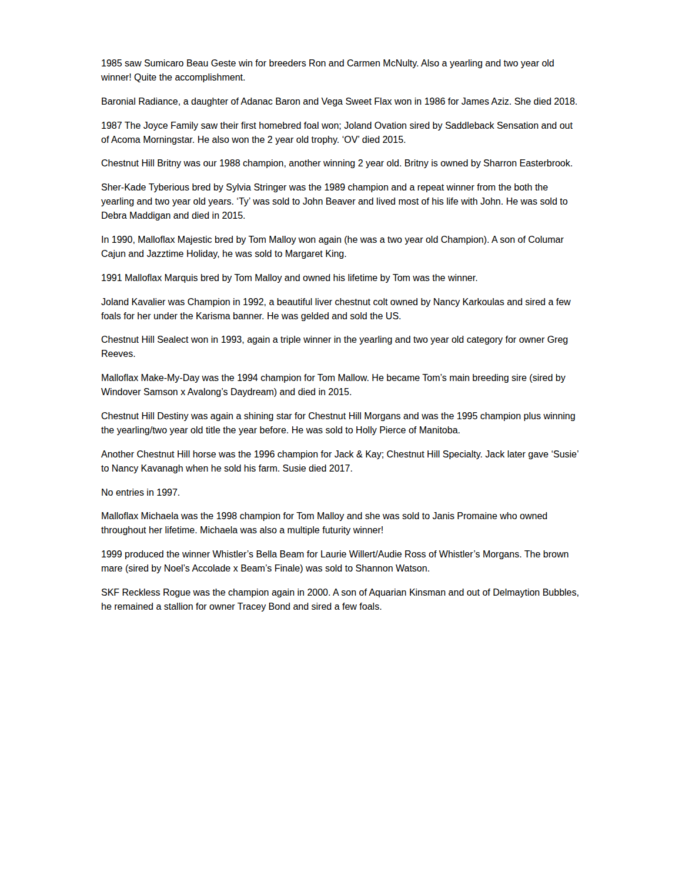1985 saw Sumicaro Beau Geste win for breeders Ron and Carmen McNulty. Also a yearling and two year old winner! Quite the accomplishment.
Baronial Radiance, a daughter of Adanac Baron and Vega Sweet Flax won in 1986 for James Aziz. She died 2018.
1987 The Joyce Family saw their first homebred foal won; Joland Ovation sired by Saddleback Sensation and out of Acoma Morningstar. He also won the 2 year old trophy. ‘OV’ died 2015.
Chestnut Hill Britny was our 1988 champion, another winning 2 year old. Britny is owned by Sharron Easterbrook.
Sher-Kade Tyberious bred by Sylvia Stringer was the 1989 champion and a repeat winner from the both the yearling and two year old years. ‘Ty’ was sold to John Beaver and lived most of his life with John. He was sold to Debra Maddigan and died in 2015.
In 1990, Malloflax Majestic bred by Tom Malloy won again (he was a two year old Champion). A son of Columar Cajun and Jazztime Holiday, he was sold to Margaret King.
1991 Malloflax Marquis bred by Tom Malloy and owned his lifetime by Tom was the winner.
Joland Kavalier was Champion in 1992, a beautiful liver chestnut colt owned by Nancy Karkoulas and sired a few foals for her under the Karisma banner. He was gelded and sold the US.
Chestnut Hill Sealect won in 1993, again a triple winner in the yearling and two year old category for owner Greg Reeves.
Malloflax Make-My-Day was the 1994 champion for Tom Mallow. He became Tom’s main breeding sire (sired by Windover Samson x Avalong’s Daydream) and died in 2015.
Chestnut Hill Destiny was again a shining star for Chestnut Hill Morgans and was the 1995 champion plus winning the yearling/two year old title the year before. He was sold to Holly Pierce of Manitoba.
Another Chestnut Hill horse was the 1996 champion for Jack & Kay; Chestnut Hill Specialty. Jack later gave ‘Susie’ to Nancy Kavanagh when he sold his farm. Susie died 2017.
No entries in 1997.
Malloflax Michaela was the 1998 champion for Tom Malloy and she was sold to Janis Promaine who owned throughout her lifetime. Michaela was also a multiple futurity winner!
1999 produced the winner Whistler’s Bella Beam for Laurie Willert/Audie Ross of Whistler’s Morgans. The brown mare (sired by Noel’s Accolade x Beam’s Finale) was sold to Shannon Watson.
SKF Reckless Rogue was the champion again in 2000. A son of Aquarian Kinsman and out of Delmaytion Bubbles, he remained a stallion for owner Tracey Bond and sired a few foals.